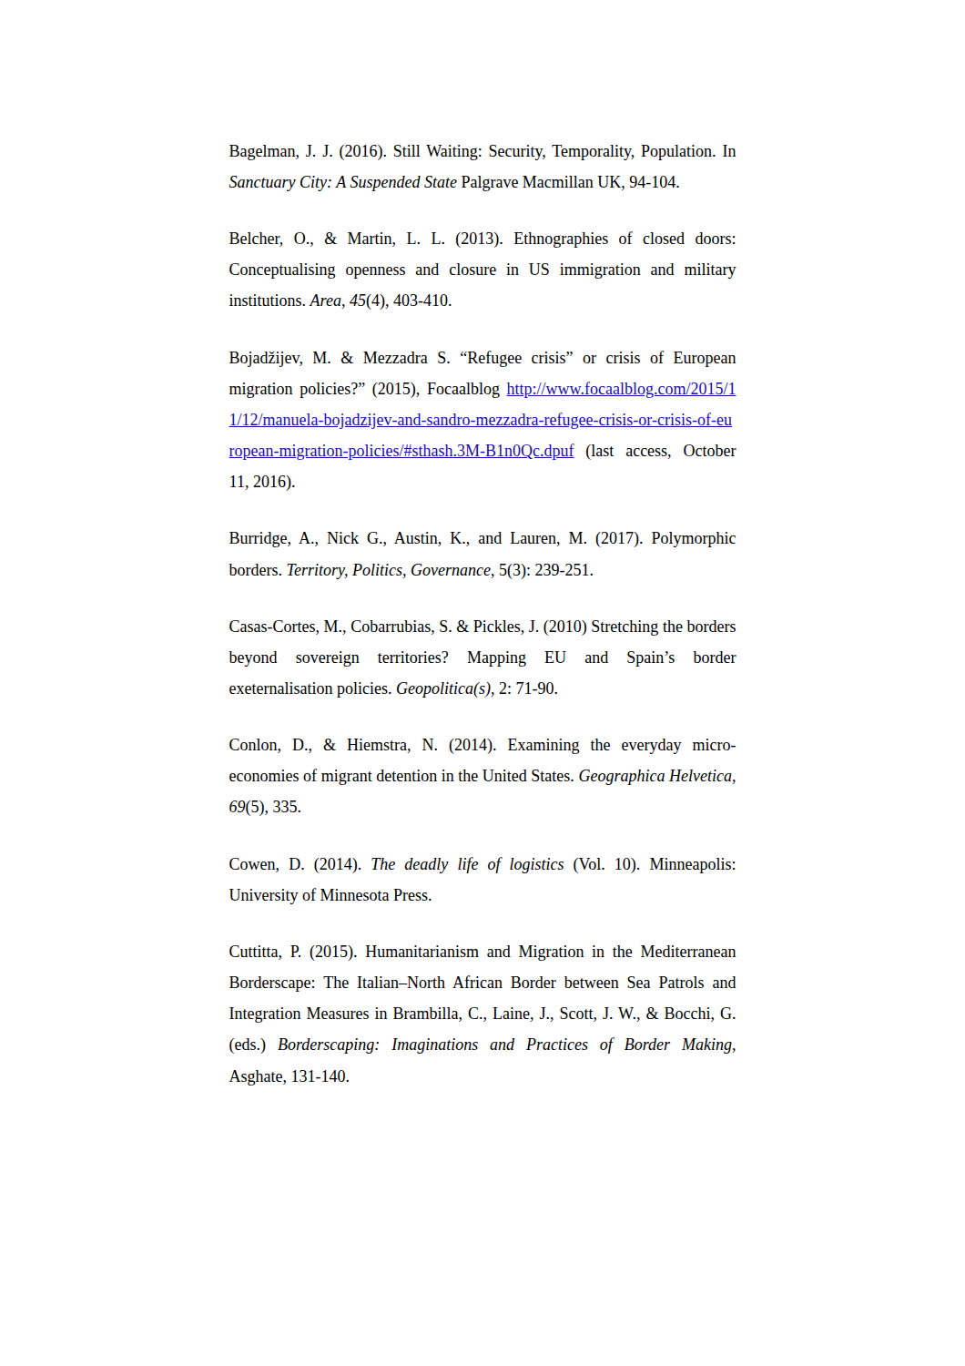Bagelman, J. J. (2016). Still Waiting: Security, Temporality, Population. In Sanctuary City: A Suspended State Palgrave Macmillan UK, 94-104.
Belcher, O., & Martin, L. L. (2013). Ethnographies of closed doors: Conceptualising openness and closure in US immigration and military institutions. Area, 45(4), 403-410.
Bojadžijev, M. & Mezzadra S. “Refugee crisis” or crisis of European migration policies?” (2015), Focaalblog http://www.focaalblog.com/2015/11/12/manuela-bojadzijev-and-sandro-mezzadra-refugee-crisis-or-crisis-of-european-migration-policies/#sthash.3M-B1n0Qc.dpuf (last access, October 11, 2016).
Burridge, A., Nick G., Austin, K., and Lauren, M. (2017). Polymorphic borders. Territory, Politics, Governance, 5(3): 239-251.
Casas-Cortes, M., Cobarrubias, S. & Pickles, J. (2010) Stretching the borders beyond sovereign territories? Mapping EU and Spain’s border exeternalisation policies. Geopolitica(s), 2: 71-90.
Conlon, D., & Hiemstra, N. (2014). Examining the everyday micro-economies of migrant detention in the United States. Geographica Helvetica, 69(5), 335.
Cowen, D. (2014). The deadly life of logistics (Vol. 10). Minneapolis: University of Minnesota Press.
Cuttitta, P. (2015). Humanitarianism and Migration in the Mediterranean Borderscape: The Italian–North African Border between Sea Patrols and Integration Measures in Brambilla, C., Laine, J., Scott, J. W., & Bocchi, G. (eds.) Borderscaping: Imaginations and Practices of Border Making, Asghate, 131-140.